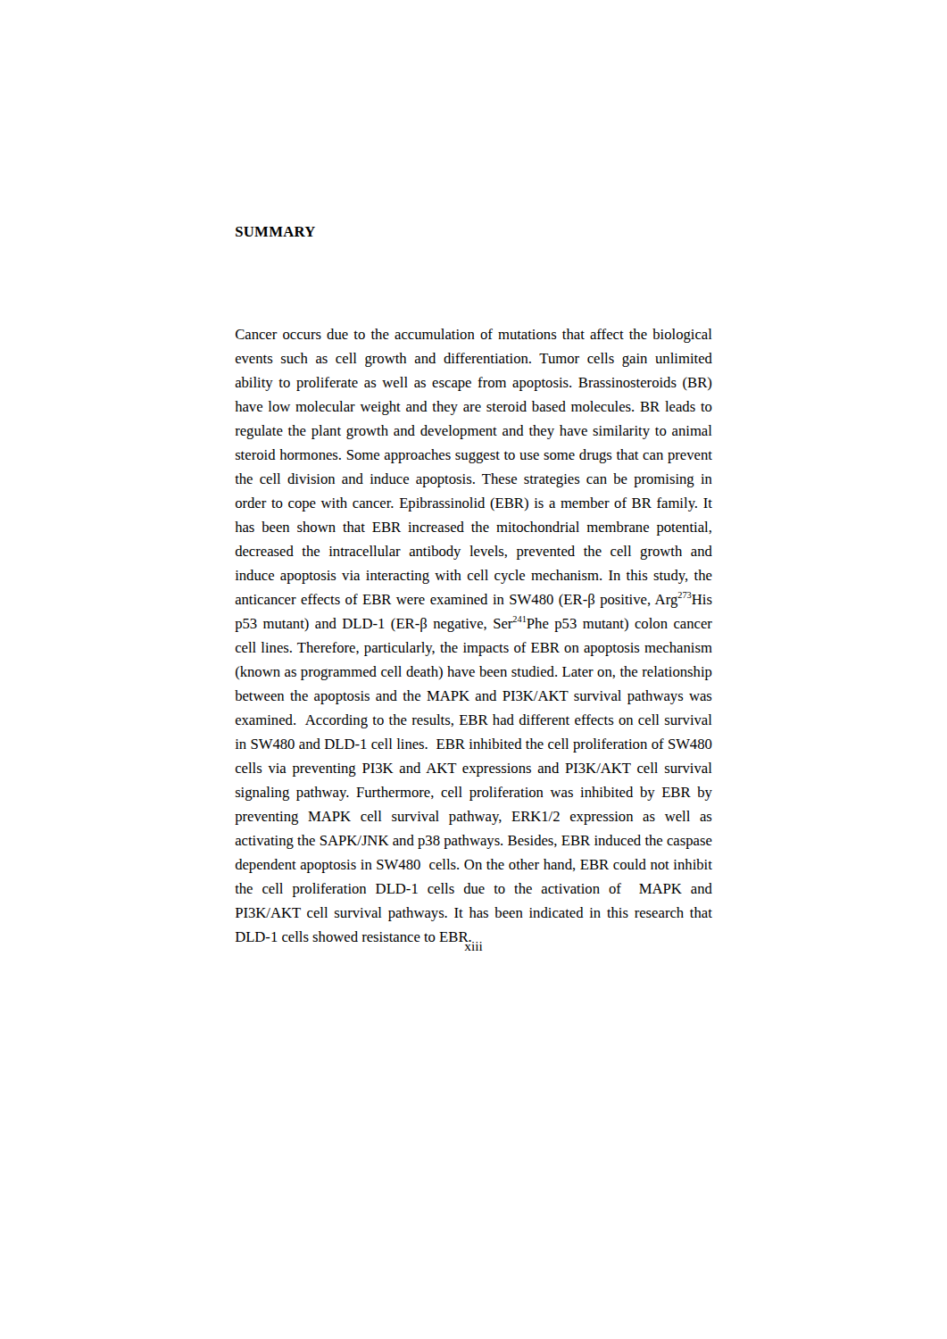SUMMARY
Cancer occurs due to the accumulation of mutations that affect the biological events such as cell growth and differentiation. Tumor cells gain unlimited ability to proliferate as well as escape from apoptosis. Brassinosteroids (BR) have low molecular weight and they are steroid based molecules. BR leads to regulate the plant growth and development and they have similarity to animal steroid hormones. Some approaches suggest to use some drugs that can prevent the cell division and induce apoptosis. These strategies can be promising in order to cope with cancer. Epibrassinolid (EBR) is a member of BR family. It has been shown that EBR increased the mitochondrial membrane potential, decreased the intracellular antibody levels, prevented the cell growth and induce apoptosis via interacting with cell cycle mechanism. In this study, the anticancer effects of EBR were examined in SW480 (ER-β positive, Arg273His p53 mutant) and DLD-1 (ER-β negative, Ser241Phe p53 mutant) colon cancer cell lines. Therefore, particularly, the impacts of EBR on apoptosis mechanism (known as programmed cell death) have been studied. Later on, the relationship between the apoptosis and the MAPK and PI3K/AKT survival pathways was examined. According to the results, EBR had different effects on cell survival in SW480 and DLD-1 cell lines. EBR inhibited the cell proliferation of SW480 cells via preventing PI3K and AKT expressions and PI3K/AKT cell survival signaling pathway. Furthermore, cell proliferation was inhibited by EBR by preventing MAPK cell survival pathway, ERK1/2 expression as well as activating the SAPK/JNK and p38 pathways. Besides, EBR induced the caspase dependent apoptosis in SW480 cells. On the other hand, EBR could not inhibit the cell proliferation DLD-1 cells due to the activation of MAPK and PI3K/AKT cell survival pathways. It has been indicated in this research that DLD-1 cells showed resistance to EBR.
xiii